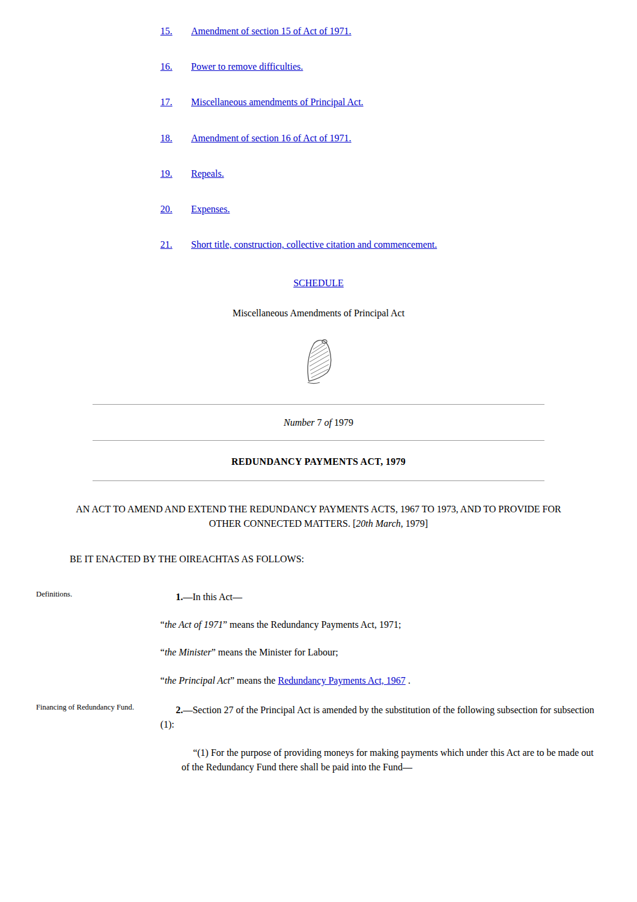15. Amendment of section 15 of Act of 1971.
16. Power to remove difficulties.
17. Miscellaneous amendments of Principal Act.
18. Amendment of section 16 of Act of 1971.
19. Repeals.
20. Expenses.
21. Short title, construction, collective citation and commencement.
SCHEDULE
Miscellaneous Amendments of Principal Act
Number 7 of 1979
REDUNDANCY PAYMENTS ACT, 1979
AN ACT TO AMEND AND EXTEND THE REDUNDANCY PAYMENTS ACTS, 1967 TO 1973, AND TO PROVIDE FOR OTHER CONNECTED MATTERS. [20th March, 1979]
BE IT ENACTED BY THE OIREACHTAS AS FOLLOWS:
Definitions.
1.—In this Act—
“the Act of 1971” means the Redundancy Payments Act, 1971;
“the Minister” means the Minister for Labour;
“the Principal Act” means the Redundancy Payments Act, 1967 .
Financing of Redundancy Fund.
2.—Section 27 of the Principal Act is amended by the substitution of the following subsection for subsection (1):
“(1) For the purpose of providing moneys for making payments which under this Act are to be made out of the Redundancy Fund there shall be paid into the Fund—